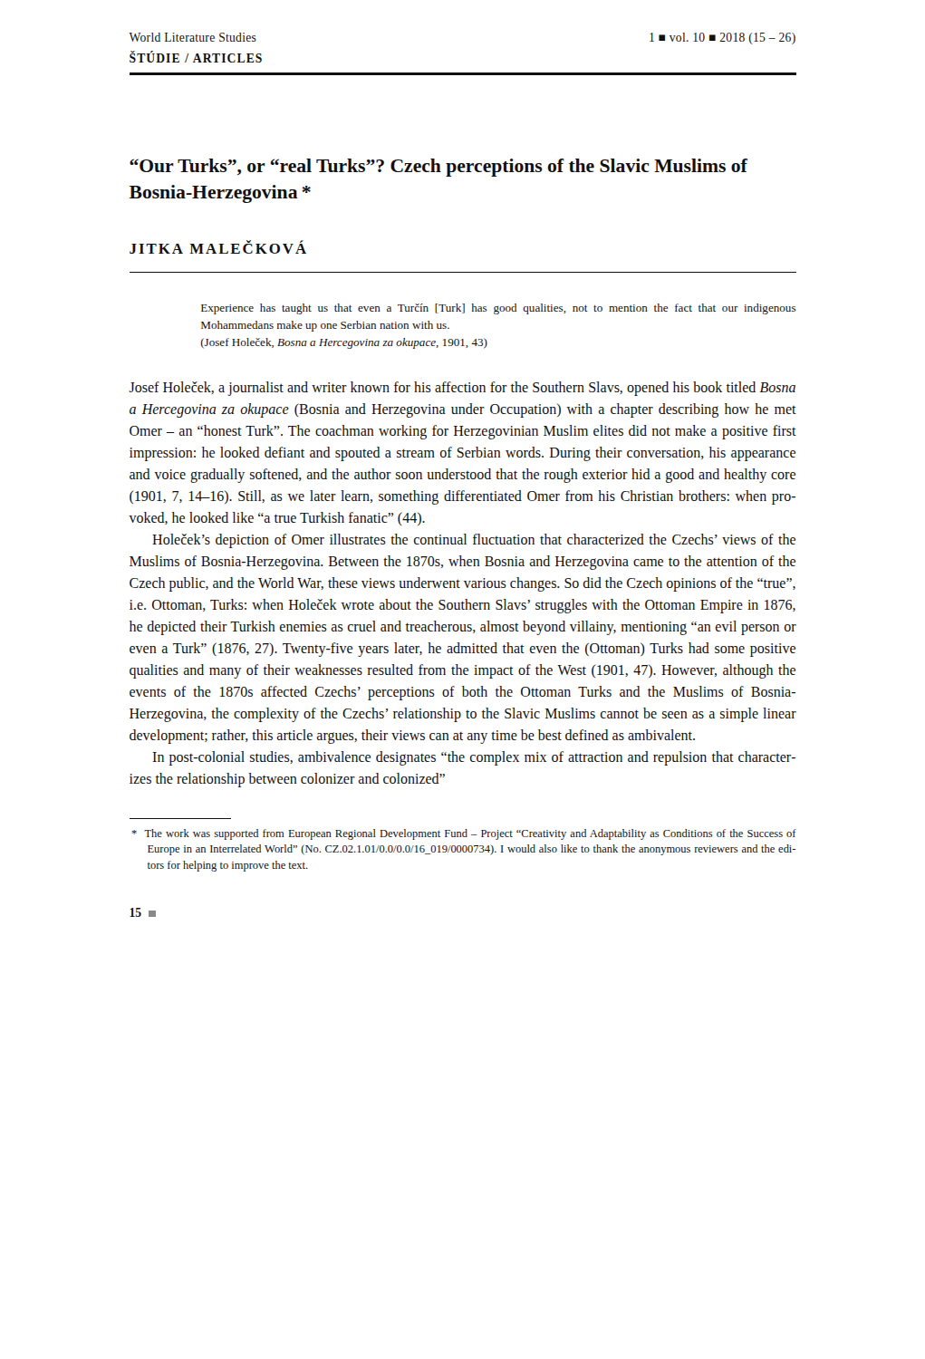World Literature Studies 1 ■ vol. 10 ■ 2018 (15 – 26)
ŠTÚDIE / ARTICLES
“Our Turks”, or “real Turks”? Czech perceptions of the Slavic Muslims of Bosnia-Herzegovina *
JITKA MALEČKOVÁ
Experience has taught us that even a Turčín [Turk] has good qualities, not to mention the fact that our indigenous Mohammedans make up one Serbian nation with us.
(Josef Holeček, Bosna a Hercegovina za okupace, 1901, 43)
Josef Holeček, a journalist and writer known for his affection for the Southern Slavs, opened his book titled Bosna a Hercegovina za okupace (Bosnia and Herzegovina under Occupation) with a chapter describing how he met Omer – an “honest Turk”. The coachman working for Herzegovinian Muslim elites did not make a positive first impression: he looked defiant and spouted a stream of Serbian words. During their conversation, his appearance and voice gradually softened, and the author soon understood that the rough exterior hid a good and healthy core (1901, 7, 14–16). Still, as we later learn, something differentiated Omer from his Christian brothers: when provoked, he looked like “a true Turkish fanatic” (44).
Holeček’s depiction of Omer illustrates the continual fluctuation that characterized the Czechs’ views of the Muslims of Bosnia-Herzegovina. Between the 1870s, when Bosnia and Herzegovina came to the attention of the Czech public, and the World War, these views underwent various changes. So did the Czech opinions of the “true”, i.e. Ottoman, Turks: when Holeček wrote about the Southern Slavs’ struggles with the Ottoman Empire in 1876, he depicted their Turkish enemies as cruel and treacherous, almost beyond villainy, mentioning “an evil person or even a Turk” (1876, 27). Twenty-five years later, he admitted that even the (Ottoman) Turks had some positive qualities and many of their weaknesses resulted from the impact of the West (1901, 47). However, although the events of the 1870s affected Czechs’ perceptions of both the Ottoman Turks and the Muslims of Bosnia-Herzegovina, the complexity of the Czechs’ relationship to the Slavic Muslims cannot be seen as a simple linear development; rather, this article argues, their views can at any time be best defined as ambivalent.
In post-colonial studies, ambivalence designates “the complex mix of attraction and repulsion that characterizes the relationship between colonizer and colonized”
 * The work was supported from European Regional Development Fund – Project “Creativity and Adaptability as Conditions of the Success of Europe in an Interrelated World” (No. CZ.02.1.01/0.0/0.0/16_019/0000734). I would also like to thank the anonymous reviewers and the editors for helping to improve the text.
15